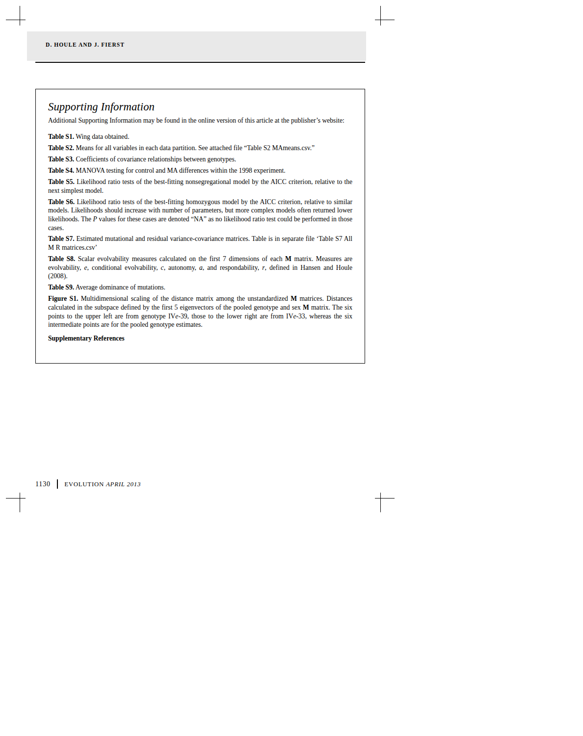D. Houle and J. Fierst
Supporting Information
Additional Supporting Information may be found in the online version of this article at the publisher’s website:
Table S1. Wing data obtained.
Table S2. Means for all variables in each data partition. See attached file “Table S2 MAmeans.csv.”
Table S3. Coefficients of covariance relationships between genotypes.
Table S4. MANOVA testing for control and MA differences within the 1998 experiment.
Table S5. Likelihood ratio tests of the best-fitting nonsegregational model by the AICC criterion, relative to the next simplest model.
Table S6. Likelihood ratio tests of the best-fitting homozygous model by the AICC criterion, relative to similar models. Likelihoods should increase with number of parameters, but more complex models often returned lower likelihoods. The P values for these cases are denoted “NA” as no likelihood ratio test could be performed in those cases.
Table S7. Estimated mutational and residual variance-covariance matrices. Table is in separate file ‘Table S7 All M R matrices.csv’
Table S8. Scalar evolvability measures calculated on the first 7 dimensions of each M matrix. Measures are evolvability, e, conditional evolvability, c, autonomy, a, and respondability, r, defined in Hansen and Houle (2008).
Table S9. Average dominance of mutations.
Figure S1. Multidimensional scaling of the distance matrix among the unstandardized M matrices. Distances calculated in the subspace defined by the first 5 eigenvectors of the pooled genotype and sex M matrix. The six points to the upper left are from genotype IVe-39, those to the lower right are from IVe-33, whereas the six intermediate points are for the pooled genotype estimates.
Supplementary References
1130 Evolution April 2013